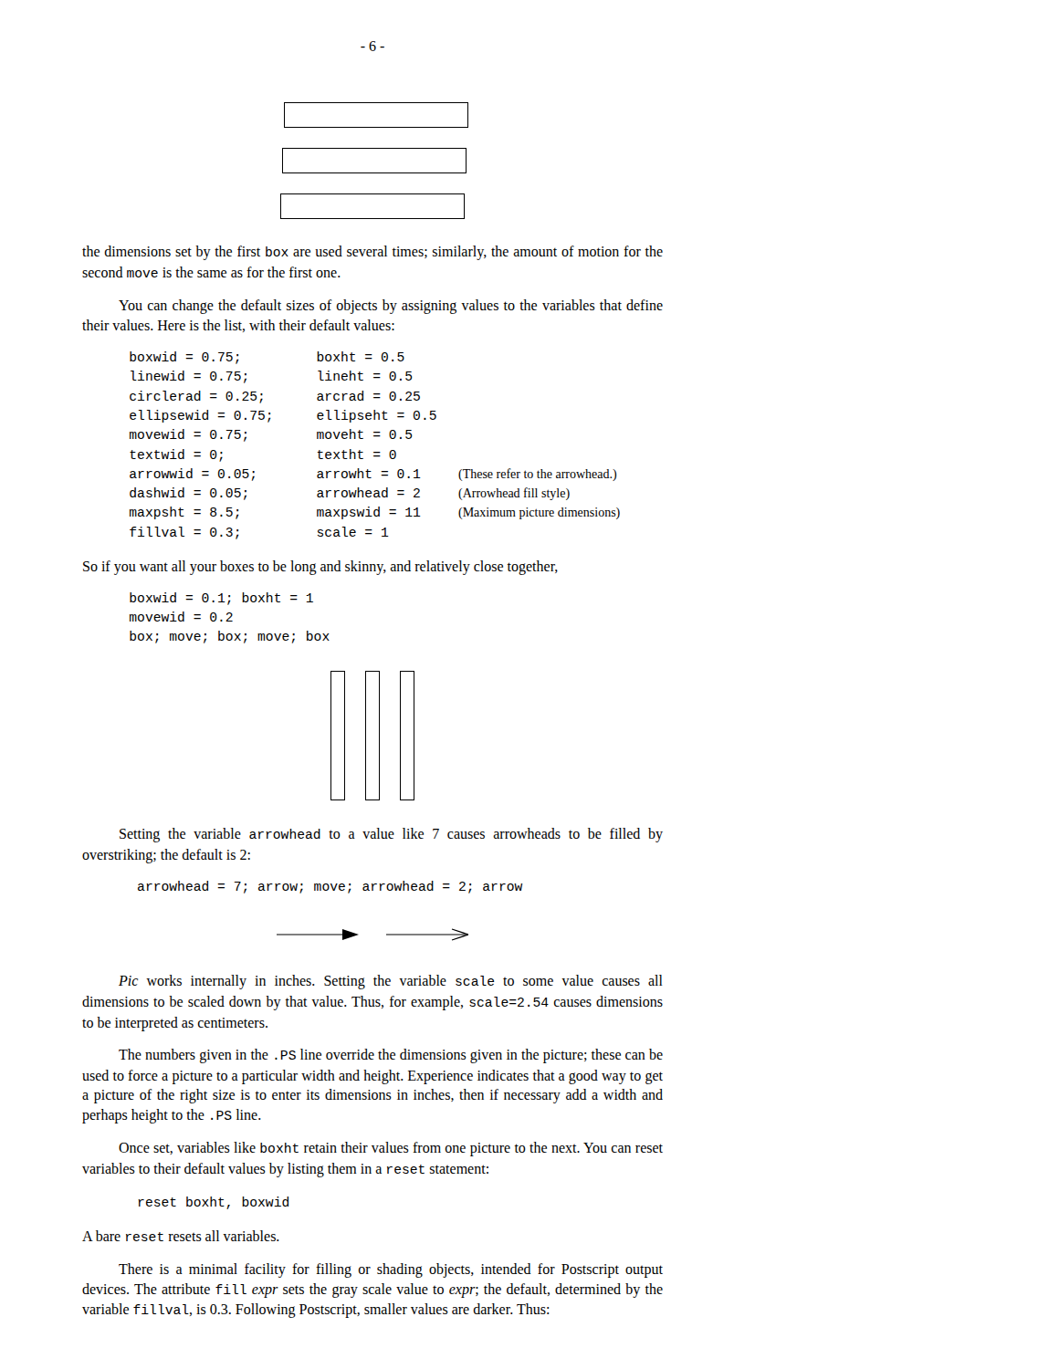- 6 -
the dimensions set by the first box are used several times; similarly, the amount of motion for the second move is the same as for the first one.
You can change the default sizes of objects by assigning values to the variables that define their values. Here is the list, with their default values:
| boxwid = 0.75; | boxht = 0.5 | |
| linewid = 0.75; | lineht = 0.5 | |
| circlerad = 0.25; | arcrad = 0.25 | |
| ellipsewid = 0.75; | ellipseht = 0.5 | |
| movewid = 0.75; | moveht = 0.5 | |
| textwid = 0; | textht = 0 | |
| arrowwid = 0.05; | arrowht = 0.1 | (These refer to the arrowhead.) |
| dashwid = 0.05; | arrowhead = 2 | (Arrowhead fill style) |
| maxpsht = 8.5; | maxpswid = 11 | (Maximum picture dimensions) |
| fillval = 0.3; | scale = 1 | |
So if you want all your boxes to be long and skinny, and relatively close together,
boxwid = 0.1; boxht = 1 movewid = 0.2 box; move; box; move; box
Setting the variable arrowhead to a value like 7 causes arrowheads to be filled by overstriking; the default is 2:
arrowhead = 7; arrow; move; arrowhead = 2; arrow
Pic works internally in inches. Setting the variable scale to some value causes all dimensions to be scaled down by that value. Thus, for example, scale=2.54 causes dimensions to be interpreted as centimeters.
The numbers given in the .PS line override the dimensions given in the picture; these can be used to force a picture to a particular width and height. Experience indicates that a good way to get a picture of the right size is to enter its dimensions in inches, then if necessary add a width and perhaps height to the .PS line.
Once set, variables like boxht retain their values from one picture to the next. You can reset variables to their default values by listing them in a reset statement:
reset boxht, boxwid
A bare reset resets all variables.
There is a minimal facility for filling or shading objects, intended for Postscript output devices. The attribute fill expr sets the gray scale value to expr; the default, determined by the variable fillval, is 0.3. Following Postscript, smaller values are darker. Thus: